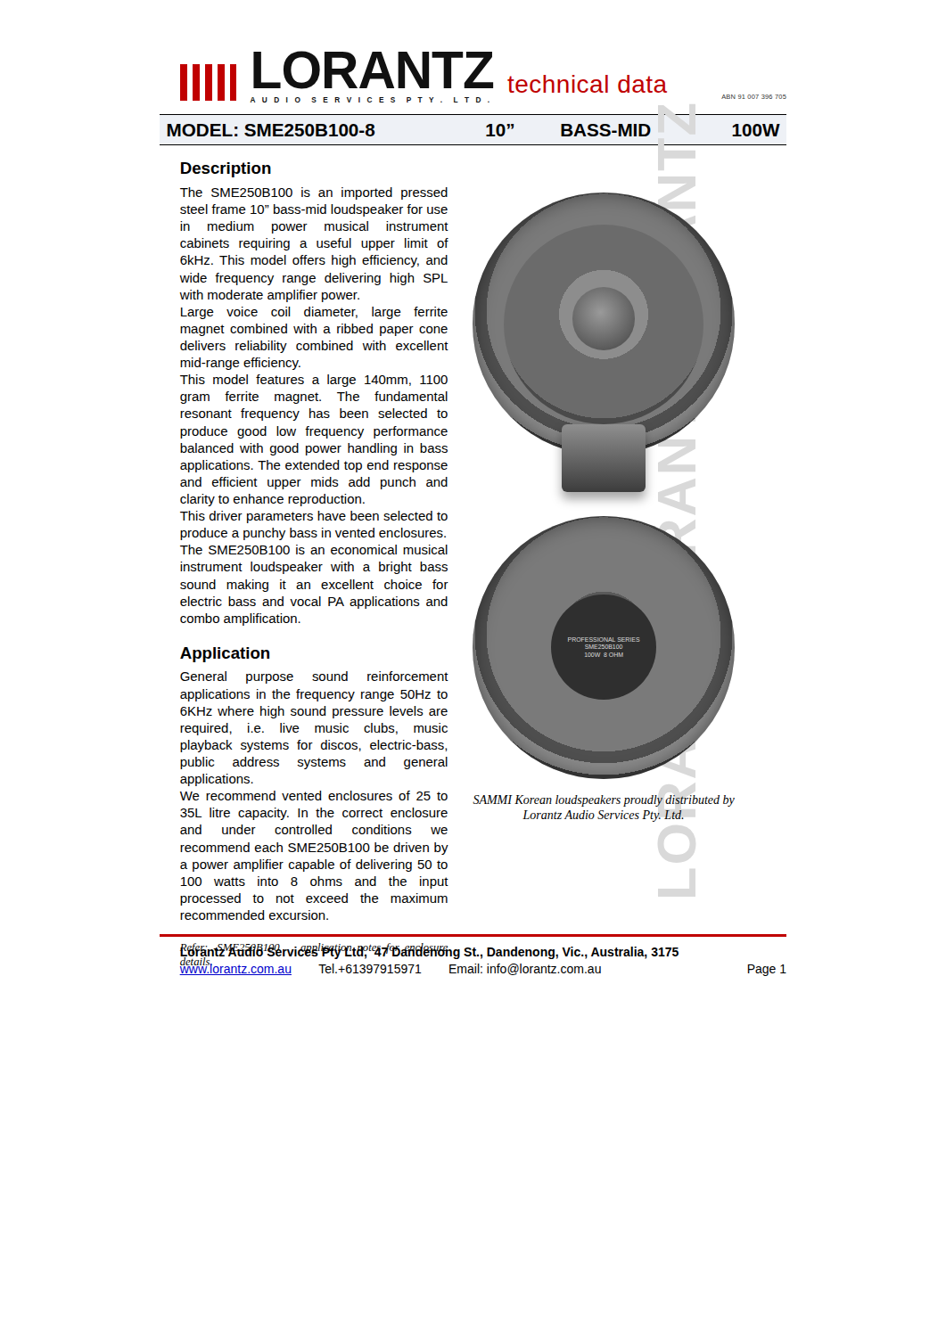LORANTZ
A U D I O S E R V I C E S P T Y . L T D .
technical data
ABN 91 007 396 705
MODEL: SME250B100-8
10”
BASS-MID
100W
LORANTZ LORANTZ LORANTZ
Description
The SME250B100 is an imported pressed steel frame 10” bass-mid loudspeaker for use in medium power musical instrument cabinets requiring a useful upper limit of 6kHz. This model offers high efficiency, and wide frequency range delivering high SPL with moderate amplifier power.
Large voice coil diameter, large ferrite magnet combined with a ribbed paper cone delivers reliability combined with excellent mid-range efficiency.
This model features a large 140mm, 1100 gram ferrite magnet. The fundamental resonant frequency has been selected to produce good low frequency performance balanced with good power handling in bass applications. The extended top end response and efficient upper mids add punch and clarity to enhance reproduction.
This driver parameters have been selected to produce a punchy bass in vented enclosures.
The SME250B100 is an economical musical instrument loudspeaker with a bright bass sound making it an excellent choice for electric bass and vocal PA applications and combo amplification.
Application
General purpose sound reinforcement applications in the frequency range 50Hz to 6KHz where high sound pressure levels are required, i.e. live music clubs, music playback systems for discos, electric-bass, public address systems and general applications.
We recommend vented enclosures of 25 to 35L litre capacity. In the correct enclosure and under controlled conditions we recommend each SME250B100 be driven by a power amplifier capable of delivering 50 to 100 watts into 8 ohms and the input processed to not exceed the maximum recommended excursion.
Refer: -SME250B100 application notes for enclosure details.
PROFESSIONAL SERIES
SME250B100
100W 8 OHM
SAMMI Korean loudspeakers proudly distributed by
Lorantz Audio Services Pty. Ltd.
Lorantz Audio Services Pty Ltd, 47 Dandenong St., Dandenong, Vic., Australia, 3175
www.lorantz.com.au Tel.+61397915971 Email: info@lorantz.com.au Page 1